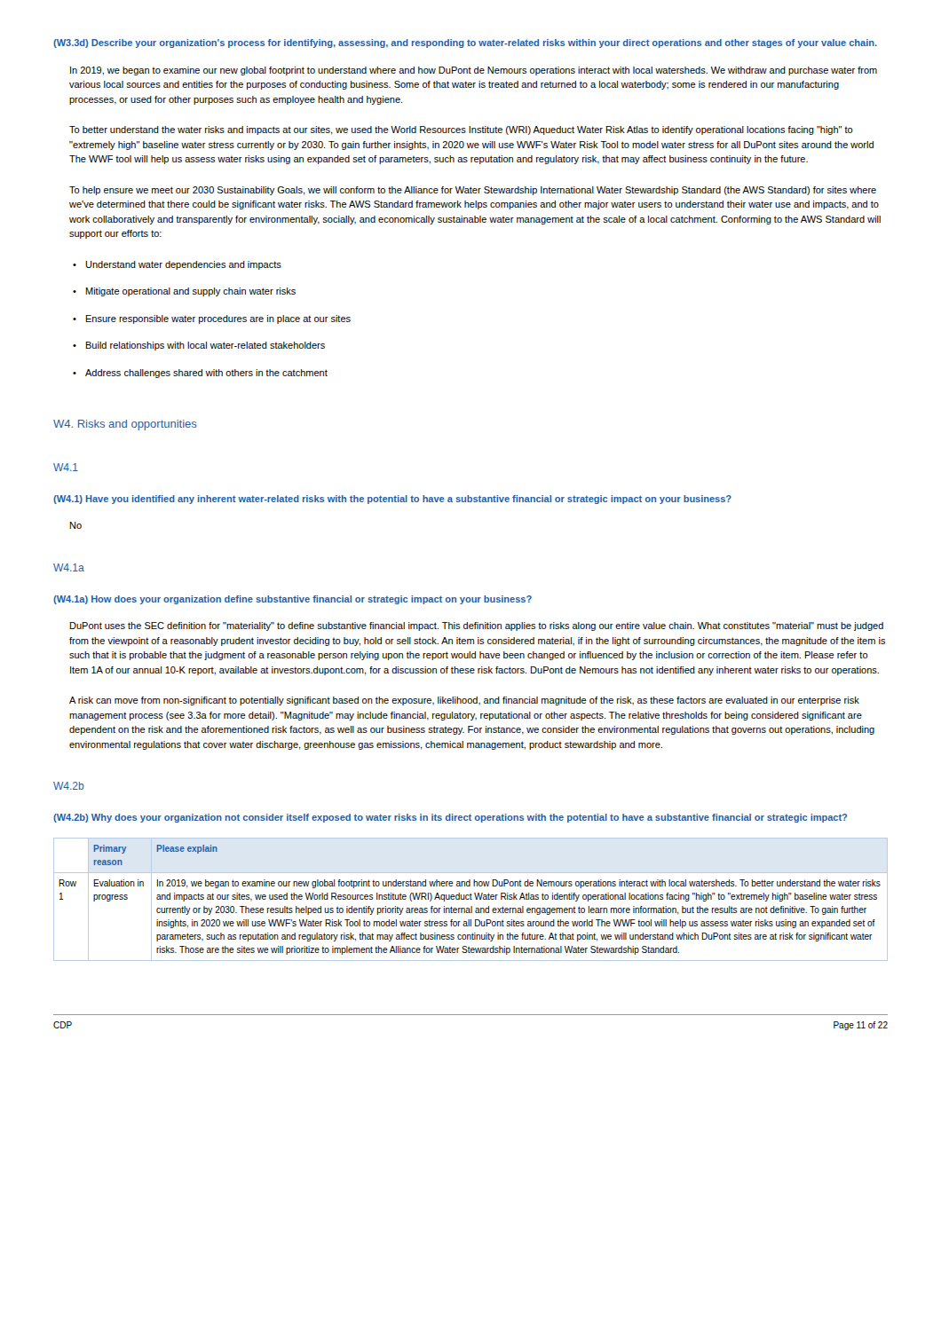(W3.3d) Describe your organization's process for identifying, assessing, and responding to water-related risks within your direct operations and other stages of your value chain.
In 2019, we began to examine our new global footprint to understand where and how DuPont de Nemours operations interact with local watersheds. We withdraw and purchase water from various local sources and entities for the purposes of conducting business. Some of that water is treated and returned to a local waterbody; some is rendered in our manufacturing processes, or used for other purposes such as employee health and hygiene.
To better understand the water risks and impacts at our sites, we used the World Resources Institute (WRI) Aqueduct Water Risk Atlas to identify operational locations facing "high" to "extremely high" baseline water stress currently or by 2030. To gain further insights, in 2020 we will use WWF's Water Risk Tool to model water stress for all DuPont sites around the world The WWF tool will help us assess water risks using an expanded set of parameters, such as reputation and regulatory risk, that may affect business continuity in the future.
To help ensure we meet our 2030 Sustainability Goals, we will conform to the Alliance for Water Stewardship International Water Stewardship Standard (the AWS Standard) for sites where we've determined that there could be significant water risks. The AWS Standard framework helps companies and other major water users to understand their water use and impacts, and to work collaboratively and transparently for environmentally, socially, and economically sustainable water management at the scale of a local catchment. Conforming to the AWS Standard will support our efforts to:
Understand water dependencies and impacts
Mitigate operational and supply chain water risks
Ensure responsible water procedures are in place at our sites
Build relationships with local water-related stakeholders
Address challenges shared with others in the catchment
W4. Risks and opportunities
W4.1
(W4.1) Have you identified any inherent water-related risks with the potential to have a substantive financial or strategic impact on your business?
No
W4.1a
(W4.1a) How does your organization define substantive financial or strategic impact on your business?
DuPont uses the SEC definition for "materiality" to define substantive financial impact. This definition applies to risks along our entire value chain. What constitutes "material" must be judged from the viewpoint of a reasonably prudent investor deciding to buy, hold or sell stock. An item is considered material, if in the light of surrounding circumstances, the magnitude of the item is such that it is probable that the judgment of a reasonable person relying upon the report would have been changed or influenced by the inclusion or correction of the item. Please refer to Item 1A of our annual 10-K report, available at investors.dupont.com, for a discussion of these risk factors. DuPont de Nemours has not identified any inherent water risks to our operations.
A risk can move from non-significant to potentially significant based on the exposure, likelihood, and financial magnitude of the risk, as these factors are evaluated in our enterprise risk management process (see 3.3a for more detail). "Magnitude" may include financial, regulatory, reputational or other aspects. The relative thresholds for being considered significant are dependent on the risk and the aforementioned risk factors, as well as our business strategy. For instance, we consider the environmental regulations that governs out operations, including environmental regulations that cover water discharge, greenhouse gas emissions, chemical management, product stewardship and more.
W4.2b
(W4.2b) Why does your organization not consider itself exposed to water risks in its direct operations with the potential to have a substantive financial or strategic impact?
| | Primary reason | Please explain |
| --- | --- | --- |
| Row 1 | Evaluation in progress | In 2019, we began to examine our new global footprint to understand where and how DuPont de Nemours operations interact with local watersheds. To better understand the water risks and impacts at our sites, we used the World Resources Institute (WRI) Aqueduct Water Risk Atlas to identify operational locations facing "high" to "extremely high" baseline water stress currently or by 2030. These results helped us to identify priority areas for internal and external engagement to learn more information, but the results are not definitive. To gain further insights, in 2020 we will use WWF's Water Risk Tool to model water stress for all DuPont sites around the world The WWF tool will help us assess water risks using an expanded set of parameters, such as reputation and regulatory risk, that may affect business continuity in the future. At that point, we will understand which DuPont sites are at risk for significant water risks. Those are the sites we will prioritize to implement the Alliance for Water Stewardship International Water Stewardship Standard. |
CDP Page 11 of 22